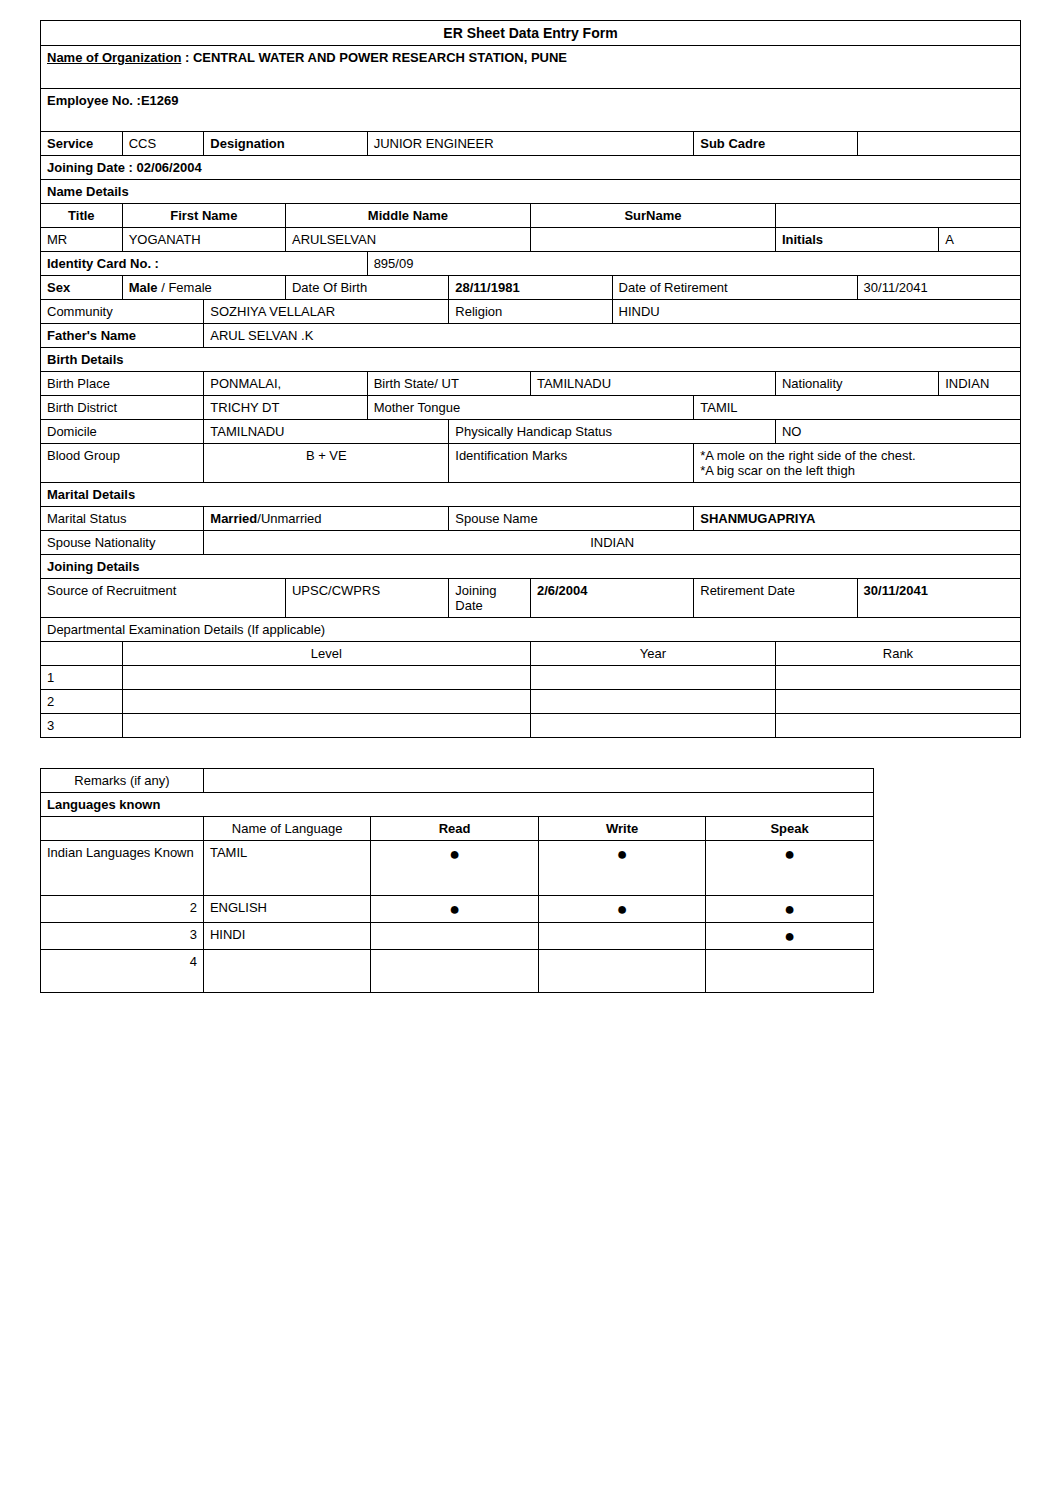| ER Sheet Data Entry Form |
| Name of Organization : CENTRAL WATER AND POWER RESEARCH STATION, PUNE |
| Employee No. :E1269 |
| Service | CCS | Designation | JUNIOR ENGINEER | Sub Cadre | |
| Joining Date : 02/06/2004 |
| Name Details |
| Title | First Name | Middle Name | SurName | | |
| MR | YOGANATH | ARULSELVAN | | Initials | A |
| Identity Card No. : | 895/09 |
| Sex | Male / Female | Date Of Birth | 28/11/1981 | Date of Retirement | 30/11/2041 |
| Community | SOZHIYA VELLALAR | Religion | HINDU |
| Father's Name | ARUL SELVAN .K |
| Birth Details |
| Birth Place | PONMALAI, | Birth State/ UT | TAMILNADU | Nationality | INDIAN |
| Birth District | TRICHY DT | Mother Tongue | TAMIL |
| Domicile | TAMILNADU | Physically Handicap Status | NO |
| Blood Group | B + VE | Identification Marks | *A mole on the right side of the chest. *A big scar on the left thigh |
| Marital Details |
| Marital Status | Married /Unmarried | Spouse Name | SHANMUGAPRIYA |
| Spouse Nationality | INDIAN |
| Joining Details |
| Source of Recruitment | UPSC/CWPRS | Joining Date | 2/6/2004 | Retirement Date | 30/11/2041 |
| Departmental Examination Details (If applicable) |
| | Level | Year | Rank |
| 1 | | | |
| 2 | | | |
| 3 | | | |
| Remarks (if any) | |
| Languages known |
| | Name of Language | Read | Write | Speak |
| Indian Languages Known | TAMIL | ● | ● | ● |
| 2 | ENGLISH | ● | ● | ● |
| 3 | HINDI | | | ● |
| 4 | | | | |